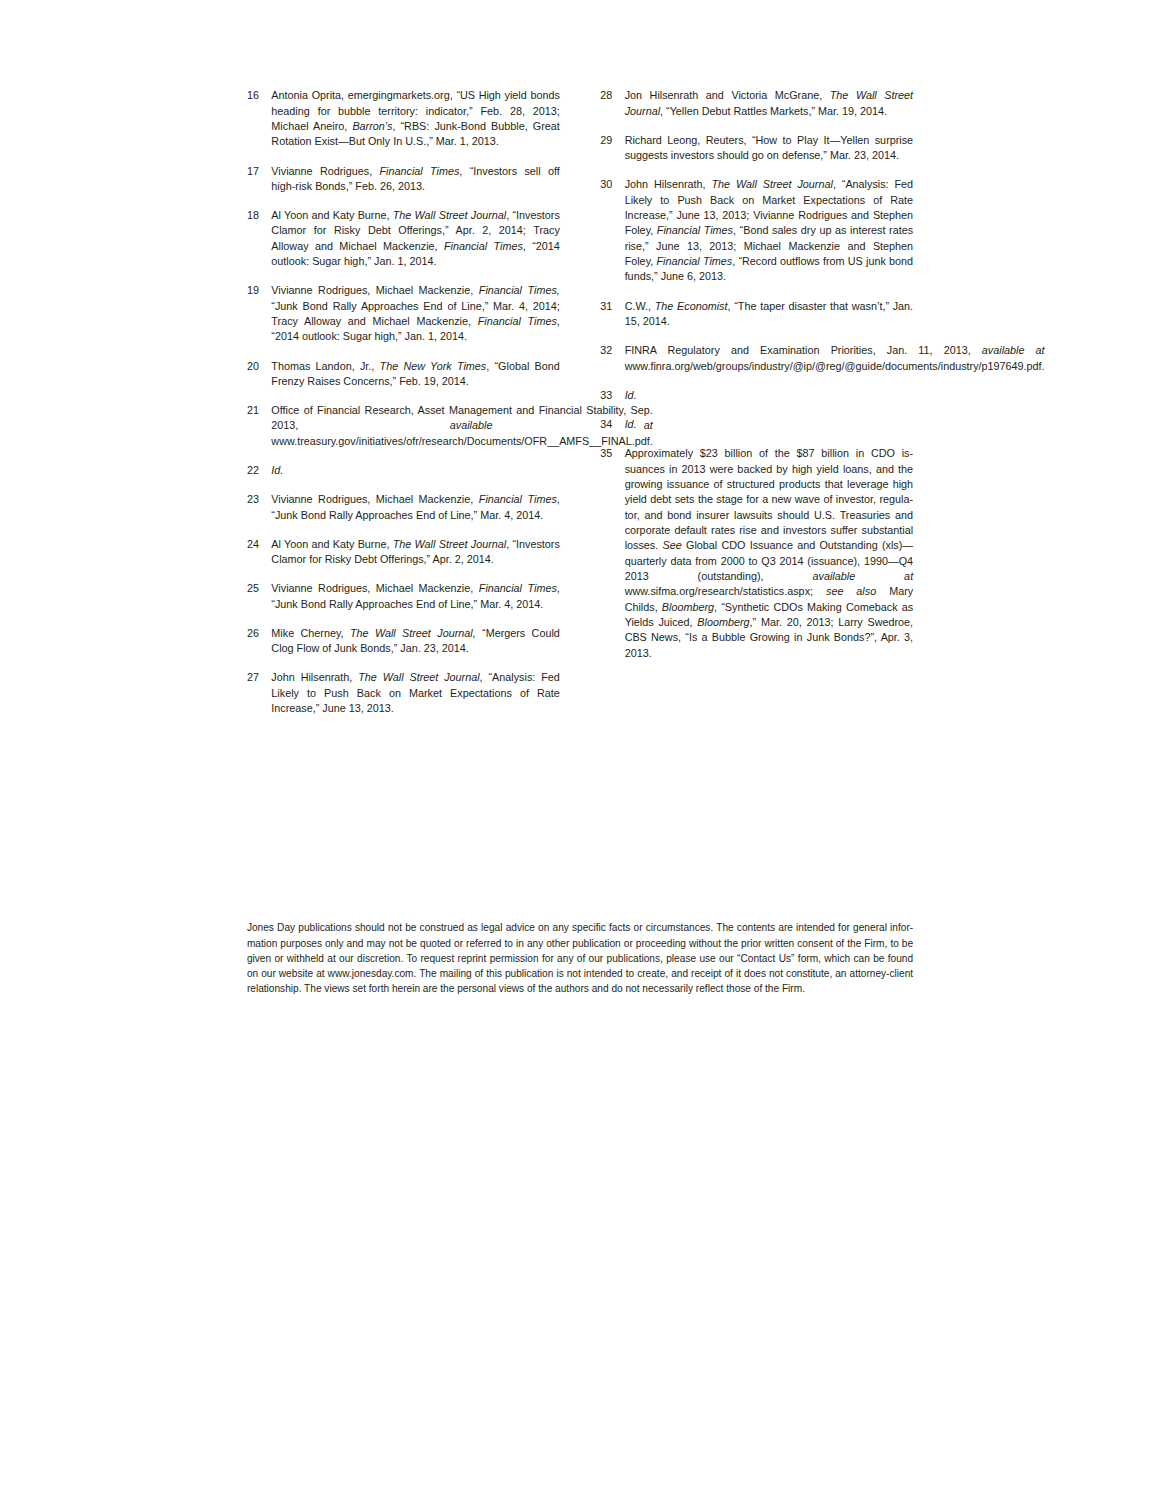16
Antonia Oprita, emergingmarkets.org, “US High yield bonds heading for bubble territory: indicator,” Feb. 28, 2013; Michael Aneiro, Barron’s, “RBS: Junk-Bond Bubble, Great Rotation Exist—But Only In U.S.,” Mar. 1, 2013.
17
Vivianne Rodrigues, Financial Times, “Investors sell off high-risk Bonds,” Feb. 26, 2013.
18
Al Yoon and Katy Burne, The Wall Street Journal, “Investors Clamor for Risky Debt Offerings,” Apr. 2, 2014; Tracy Alloway and Michael Mackenzie, Financial Times, “2014 outlook: Sugar high,” Jan. 1, 2014.
19
Vivianne Rodrigues, Michael Mackenzie, Financial Times, “Junk Bond Rally Approaches End of Line,” Mar. 4, 2014; Tracy Alloway and Michael Mackenzie, Financial Times, “2014 outlook: Sugar high,” Jan. 1, 2014.
20
Thomas Landon, Jr., The New York Times, “Global Bond Frenzy Raises Concerns,” Feb. 19, 2014.
21
Office of Financial Research, Asset Management and Financial Stability, Sep. 2013, available at www.treasury.gov/initiatives/ofr/research/Documents/OFR__AMFS__FINAL.pdf.
22
Id.
23
Vivianne Rodrigues, Michael Mackenzie, Financial Times, “Junk Bond Rally Approaches End of Line,” Mar. 4, 2014.
24
Al Yoon and Katy Burne, The Wall Street Journal, “Investors Clamor for Risky Debt Offerings,” Apr. 2, 2014.
25
Vivianne Rodrigues, Michael Mackenzie, Financial Times, “Junk Bond Rally Approaches End of Line,” Mar. 4, 2014.
26
Mike Cherney, The Wall Street Journal, “Mergers Could Clog Flow of Junk Bonds,” Jan. 23, 2014.
27
John Hilsenrath, The Wall Street Journal, “Analysis: Fed Likely to Push Back on Market Expectations of Rate Increase,” June 13, 2013.
28
Jon Hilsenrath and Victoria McGrane, The Wall Street Journal, “Yellen Debut Rattles Markets,” Mar. 19, 2014.
29
Richard Leong, Reuters, “How to Play It—Yellen surprise suggests investors should go on defense,” Mar. 23, 2014.
30
John Hilsenrath, The Wall Street Journal, “Analysis: Fed Likely to Push Back on Market Expectations of Rate Increase,” June 13, 2013; Vivianne Rodrigues and Stephen Foley, Financial Times, “Bond sales dry up as interest rates rise,” June 13, 2013; Michael Mackenzie and Stephen Foley, Financial Times, “Record outflows from US junk bond funds,” June 6, 2013.
31
C.W., The Economist, “The taper disaster that wasn’t,” Jan. 15, 2014.
32
FINRA Regulatory and Examination Priorities, Jan. 11, 2013, available at www.finra.org/web/groups/industry/@ip/@reg/@guide/documents/industry/p197649.pdf.
33
Id.
34
Id.
35
Approximately $23 billion of the $87 billion in CDO issuances in 2013 were backed by high yield loans, and the growing issuance of structured products that leverage high yield debt sets the stage for a new wave of investor, regulator, and bond insurer lawsuits should U.S. Treasuries and corporate default rates rise and investors suffer substantial losses. See Global CDO Issuance and Outstanding (xls)—quarterly data from 2000 to Q3 2014 (issuance), 1990—Q4 2013 (outstanding), available at www.sifma.org/research/statistics.aspx; see also Mary Childs, Bloomberg, “Synthetic CDOs Making Comeback as Yields Juiced, Bloomberg,” Mar. 20, 2013; Larry Swedroe, CBS News, “Is a Bubble Growing in Junk Bonds?”, Apr. 3, 2013.
Jones Day publications should not be construed as legal advice on any specific facts or circumstances. The contents are intended for general information purposes only and may not be quoted or referred to in any other publication or proceeding without the prior written consent of the Firm, to be given or withheld at our discretion. To request reprint permission for any of our publications, please use our “Contact Us” form, which can be found on our website at www.jonesday.com. The mailing of this publication is not intended to create, and receipt of it does not constitute, an attorney-client relationship. The views set forth herein are the personal views of the authors and do not necessarily reflect those of the Firm.